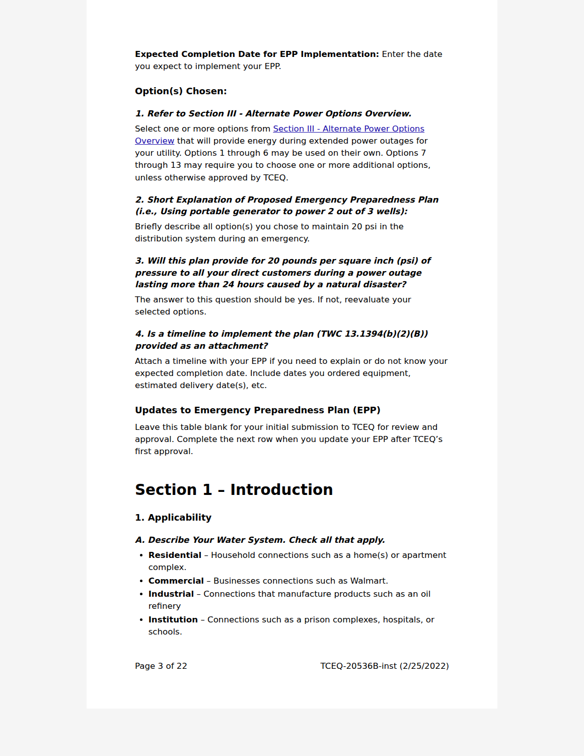Expected Completion Date for EPP Implementation: Enter the date you expect to implement your EPP.
Option(s) Chosen:
1. Refer to Section III - Alternate Power Options Overview.
Select one or more options from Section III - Alternate Power Options Overview that will provide energy during extended power outages for your utility. Options 1 through 6 may be used on their own. Options 7 through 13 may require you to choose one or more additional options, unless otherwise approved by TCEQ.
2. Short Explanation of Proposed Emergency Preparedness Plan (i.e., Using portable generator to power 2 out of 3 wells):
Briefly describe all option(s) you chose to maintain 20 psi in the distribution system during an emergency.
3. Will this plan provide for 20 pounds per square inch (psi) of pressure to all your direct customers during a power outage lasting more than 24 hours caused by a natural disaster?
The answer to this question should be yes. If not, reevaluate your selected options.
4. Is a timeline to implement the plan (TWC 13.1394(b)(2)(B)) provided as an attachment?
Attach a timeline with your EPP if you need to explain or do not know your expected completion date. Include dates you ordered equipment, estimated delivery date(s), etc.
Updates to Emergency Preparedness Plan (EPP)
Leave this table blank for your initial submission to TCEQ for review and approval. Complete the next row when you update your EPP after TCEQ’s first approval.
Section 1 – Introduction
1. Applicability
A. Describe Your Water System. Check all that apply.
Residential – Household connections such as a home(s) or apartment complex.
Commercial – Businesses connections such as Walmart.
Industrial – Connections that manufacture products such as an oil refinery
Institution – Connections such as a prison complexes, hospitals, or schools.
Page 3 of 22 TCEQ-20536B-inst (2/25/2022)